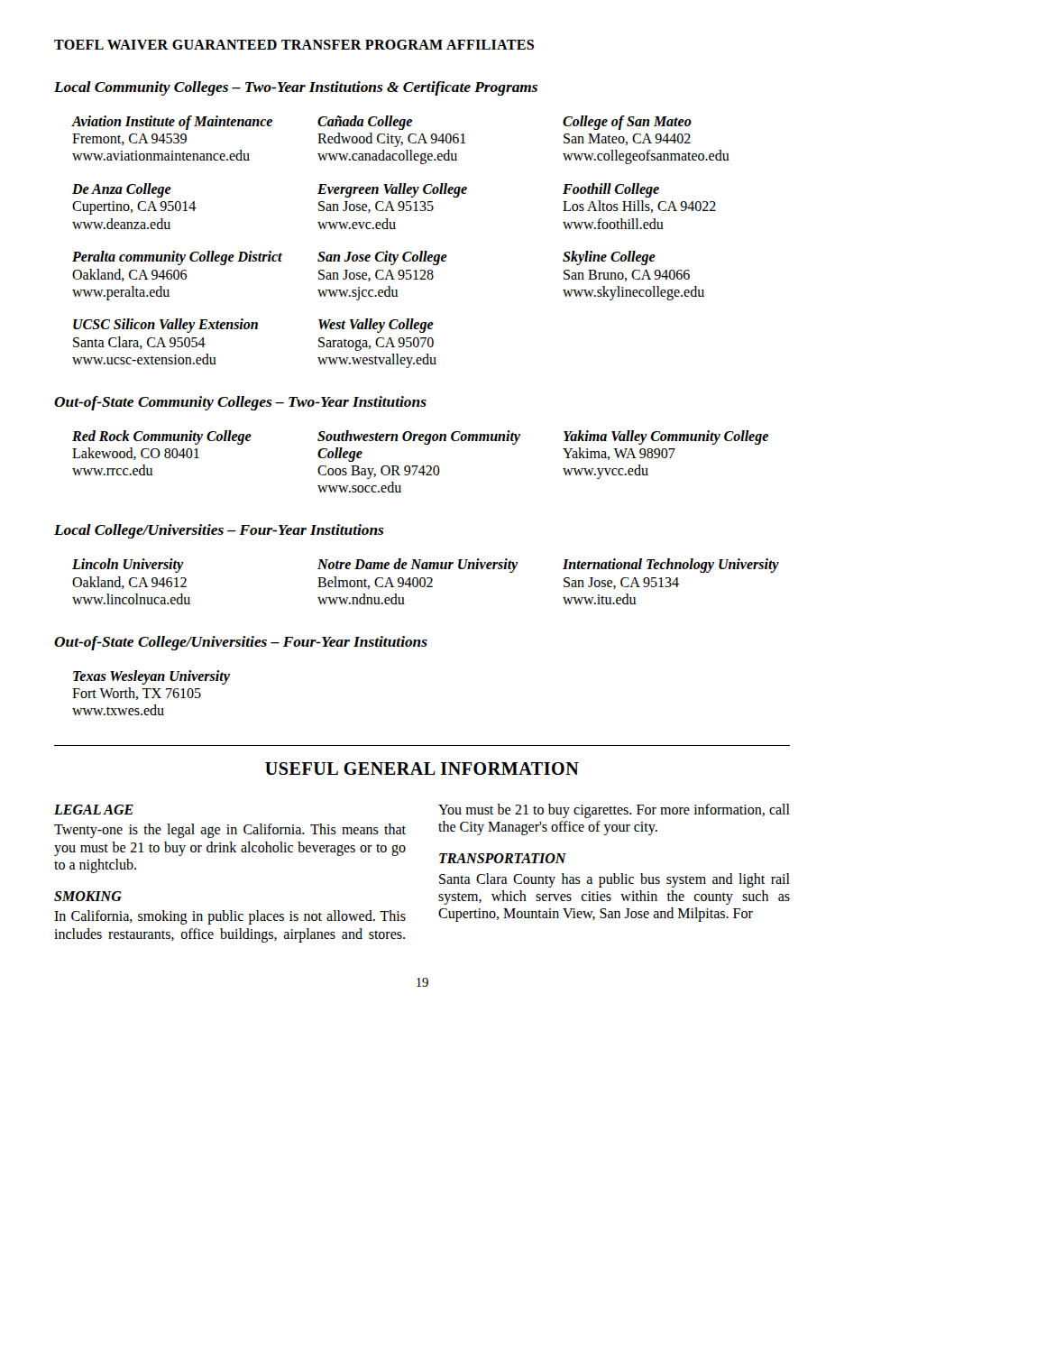TOEFL WAIVER GUARANTEED TRANSFER PROGRAM AFFILIATES
Local Community Colleges – Two-Year Institutions & Certificate Programs
Aviation Institute of Maintenance Fremont, CA 94539 www.aviationmaintenance.edu
Cañada College Redwood City, CA 94061 www.canadacollege.edu
College of San Mateo San Mateo, CA 94402 www.collegeofsanmateo.edu
De Anza College Cupertino, CA 95014 www.deanza.edu
Evergreen Valley College San Jose, CA 95135 www.evc.edu
Foothill College Los Altos Hills, CA 94022 www.foothill.edu
Peralta community College District Oakland, CA 94606 www.peralta.edu
San Jose City College San Jose, CA 95128 www.sjcc.edu
Skyline College San Bruno, CA 94066 www.skylinecollege.edu
UCSC Silicon Valley Extension Santa Clara, CA 95054 www.ucsc-extension.edu
West Valley College Saratoga, CA 95070 www.westvalley.edu
Out-of-State Community Colleges – Two-Year Institutions
Red Rock Community College Lakewood, CO 80401 www.rrcc.edu
Southwestern Oregon Community College Coos Bay, OR 97420 www.socc.edu
Yakima Valley Community College Yakima, WA 98907 www.yvcc.edu
Local College/Universities – Four-Year Institutions
Lincoln University Oakland, CA 94612 www.lincolnuca.edu
Notre Dame de Namur University Belmont, CA 94002 www.ndnu.edu
International Technology University San Jose, CA 95134 www.itu.edu
Out-of-State College/Universities – Four-Year Institutions
Texas Wesleyan University Fort Worth, TX 76105 www.txwes.edu
USEFUL GENERAL INFORMATION
LEGAL AGE
Twenty-one is the legal age in California. This means that you must be 21 to buy or drink alcoholic beverages or to go to a nightclub.
SMOKING
In California, smoking in public places is not allowed. This includes restaurants, office buildings, airplanes and stores. You must be 21 to buy cigarettes. For more information, call the City Manager's office of your city.
TRANSPORTATION
Santa Clara County has a public bus system and light rail system, which serves cities within the county such as Cupertino, Mountain View, San Jose and Milpitas. For
19